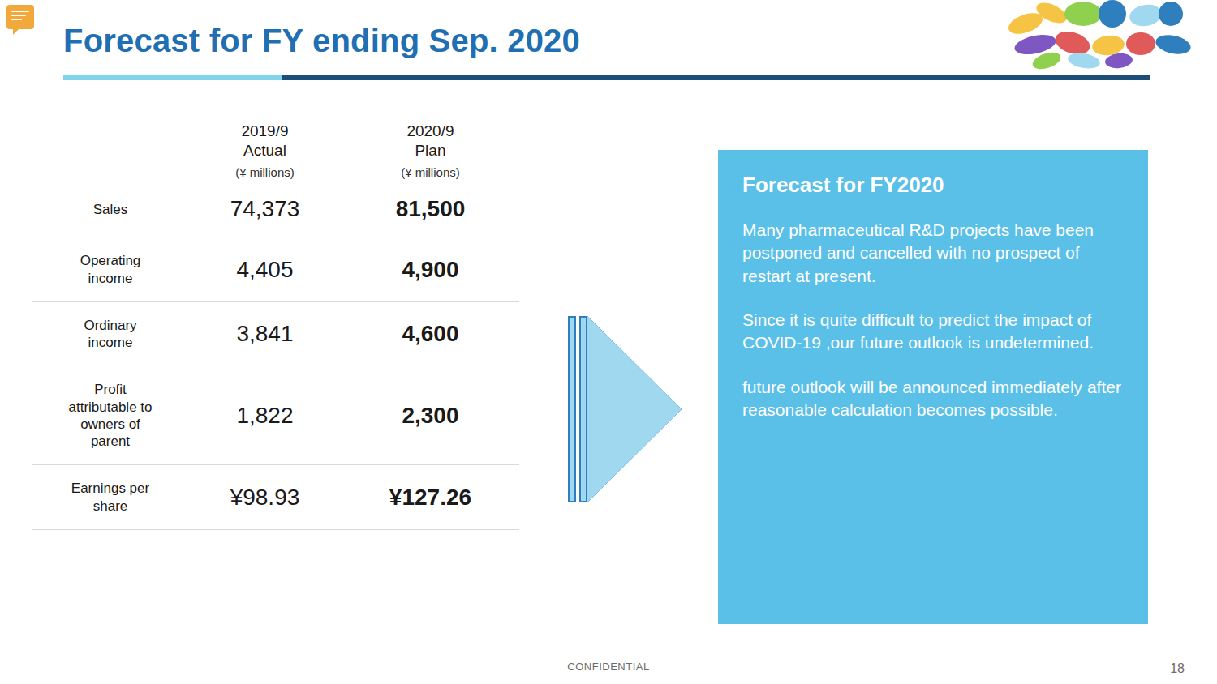Forecast for FY ending Sep. 2020
| | 2019/9 Actual (¥ millions) | 2020/9 Plan (¥ millions) |
| --- | --- | --- |
| Sales | 74,373 | 81,500 |
| Operating income | 4,405 | 4,900 |
| Ordinary income | 3,841 | 4,600 |
| Profit attributable to owners of parent | 1,822 | 2,300 |
| Earnings per share | ¥98.93 | ¥127.26 |
Forecast for FY2020
Many pharmaceutical R&D projects have been postponed and cancelled with no prospect of restart at present.
Since it is quite difficult to predict the impact of COVID-19 ,our future outlook is undetermined.
future outlook will be announced immediately after reasonable calculation becomes possible.
CONFIDENTIAL
18